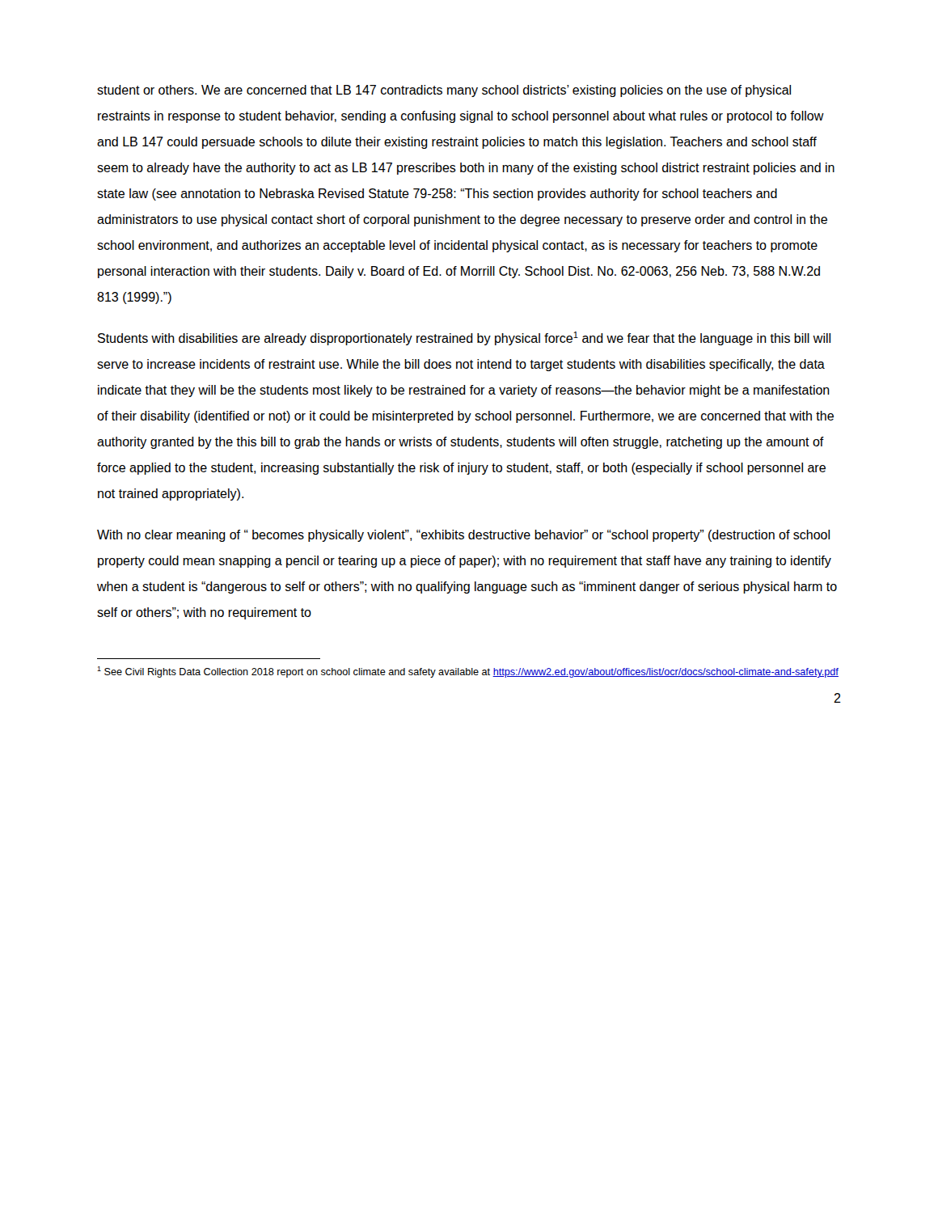student or others. We are concerned that LB 147 contradicts many school districts’ existing policies on the use of physical restraints in response to student behavior, sending a confusing signal to school personnel about what rules or protocol to follow and LB 147 could persuade schools to dilute their existing restraint policies to match this legislation. Teachers and school staff seem to already have the authority to act as LB 147 prescribes both in many of the existing school district restraint policies and in state law (see annotation to Nebraska Revised Statute 79-258: “This section provides authority for school teachers and administrators to use physical contact short of corporal punishment to the degree necessary to preserve order and control in the school environment, and authorizes an acceptable level of incidental physical contact, as is necessary for teachers to promote personal interaction with their students. Daily v. Board of Ed. of Morrill Cty. School Dist. No. 62-0063, 256 Neb. 73, 588 N.W.2d 813 (1999).”)
Students with disabilities are already disproportionately restrained by physical force1 and we fear that the language in this bill will serve to increase incidents of restraint use. While the bill does not intend to target students with disabilities specifically, the data indicate that they will be the students most likely to be restrained for a variety of reasons—the behavior might be a manifestation of their disability (identified or not) or it could be misinterpreted by school personnel. Furthermore, we are concerned that with the authority granted by the this bill to grab the hands or wrists of students, students will often struggle, ratcheting up the amount of force applied to the student, increasing substantially the risk of injury to student, staff, or both (especially if school personnel are not trained appropriately).
With no clear meaning of “ becomes physically violent”, “exhibits destructive behavior” or “school property” (destruction of school property could mean snapping a pencil or tearing up a piece of paper); with no requirement that staff have any training to identify when a student is “dangerous to self or others”; with no qualifying language such as “imminent danger of serious physical harm to self or others”; with no requirement to
1 See Civil Rights Data Collection 2018 report on school climate and safety available at https://www2.ed.gov/about/offices/list/ocr/docs/school-climate-and-safety.pdf
2